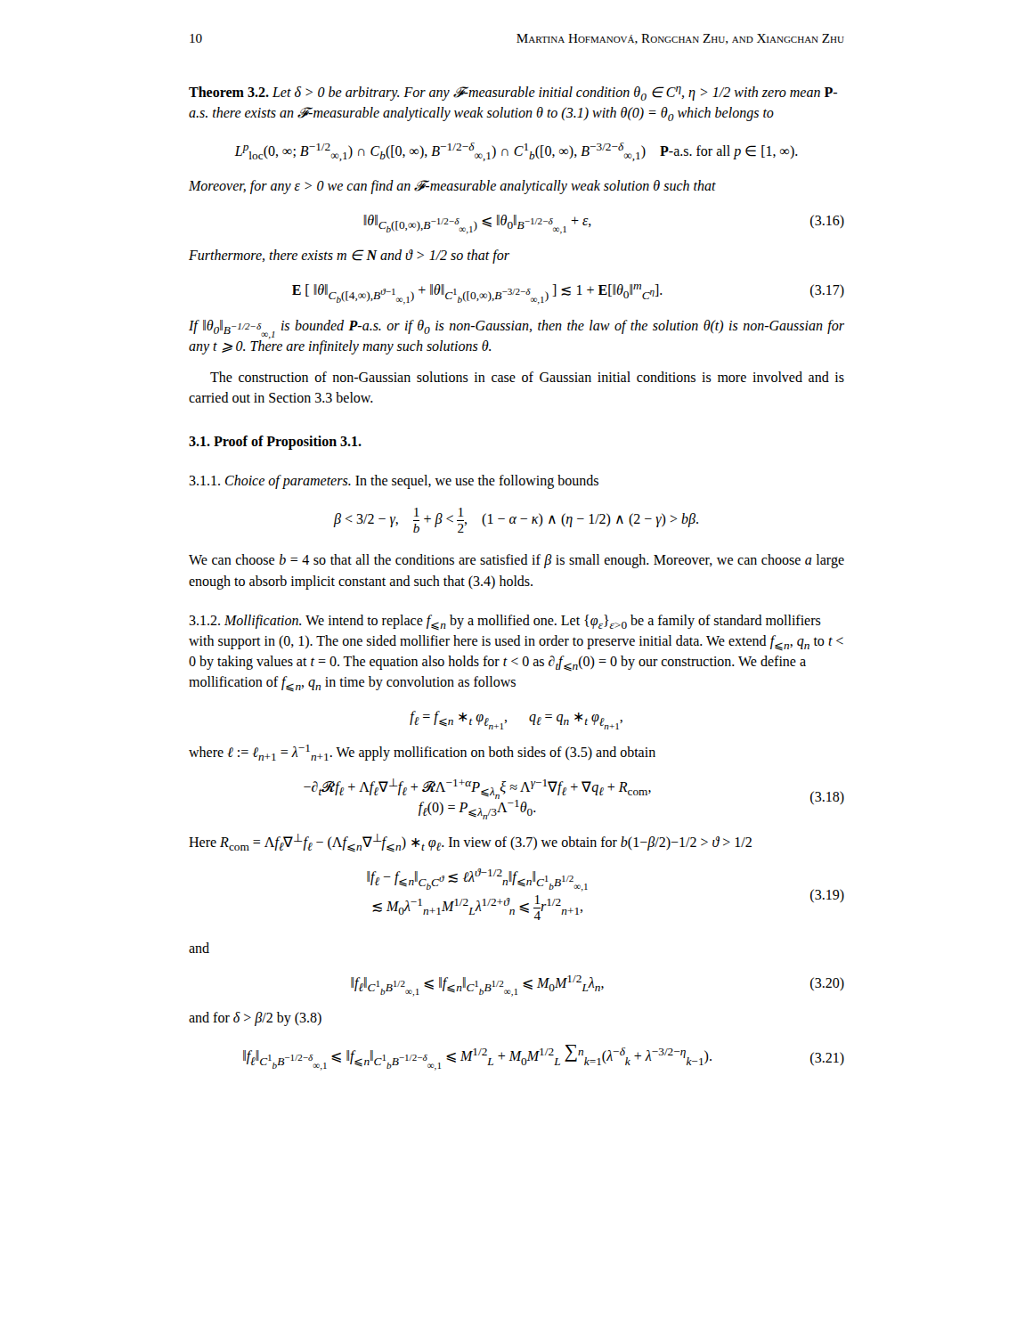10 Martina Hofmanová, Rongchan Zhu, and Xiangchan Zhu
Theorem 3.2. Let δ > 0 be arbitrary. For any 𝓕-measurable initial condition θ0 ∈ Cη, η > 1/2 with zero mean P-a.s. there exists an 𝓕-measurable analytically weak solution θ to (3.1) with θ(0) = θ0 which belongs to
Lploc(0, ∞; B−1/2∞,1) ∩ Cb([0, ∞), B−1/2−δ∞,1) ∩ C1b([0, ∞), B−3/2−δ∞,1) P-a.s. for all p ∈ [1, ∞).
Moreover, for any ε > 0 we can find an 𝓕-measurable analytically weak solution θ such that
‖θ‖Cb([0,∞),B−1/2−δ∞,1) ⩽ ‖θ0‖B−1/2−δ∞,1 + ε, (3.16)
Furthermore, there exists m ∈ N and ϑ > 1/2 so that for
E [ ‖θ‖Cb([4,∞),Bϑ−1∞,1) + ‖θ‖C1b([0,∞),B−3/2−δ∞,1) ] ≲ 1 + E[‖θ0‖mCη]. (3.17)
If ‖θ0‖B−1/2−δ∞,1 is bounded P-a.s. or if θ0 is non-Gaussian, then the law of the solution θ(t) is non-Gaussian for any t ⩾ 0. There are infinitely many such solutions θ.
The construction of non-Gaussian solutions in case of Gaussian initial conditions is more involved and is carried out in Section 3.3 below.
3.1. Proof of Proposition 3.1.
3.1.1. Choice of parameters. In the sequel, we use the following bounds
β < 3/2 − γ, 1 b + β < 12, (1 − α − κ) ∧ (η − 1/2) ∧ (2 − γ) > bβ.
We can choose b = 4 so that all the conditions are satisfied if β is small enough. Moreover, we can choose a large enough to absorb implicit constant and such that (3.4) holds.
3.1.2. Mollification. We intend to replace f⩽n by a mollified one. Let {φε}ε>0 be a family of standard mollifiers with support in (0, 1). The one sided mollifier here is used in order to preserve initial data. We extend f⩽n, qn to t < 0 by taking values at t = 0. The equation also holds for t < 0 as ∂tf⩽n(0) = 0 by our construction. We define a mollification of f⩽n, qn in time by convolution as follows
fℓ = f⩽n ∗t φℓn+1, qℓ = qn ∗t φℓn+1,
where ℓ := ℓn+1 = λ−1n+1. We apply mollification on both sides of (3.5) and obtain
−∂t𝓡fℓ + Λfℓ∇⊥fℓ + 𝓡Λ−1+αP⩽λnξ ≈ Λγ−1∇fℓ + ∇qℓ + Rcom,
fℓ(0) = P⩽λn/3Λ−1θ0.
(3.18)
Here Rcom = Λfℓ∇⊥fℓ − (Λf⩽n∇⊥f⩽n) ∗t φℓ. In view of (3.7) we obtain for b(1−β/2)−1/2 > ϑ > 1/2
‖fℓ − f⩽n‖CbCϑ ≲ ℓλϑ−1/2n‖f⩽n‖C1bB1/2∞,1
≲ M0λ−1n+1M1/2Lλ1/2+ϑn ⩽ 14 r1/2n+1,
(3.19)
and
‖fℓ‖C1bB1/2∞,1 ⩽ ‖f⩽n‖C1bB1/2∞,1 ⩽ M0M1/2Lλn, (3.20)
and for δ > β/2 by (3.8)
‖fℓ‖C1bB−1/2−δ∞,1 ⩽ ‖f⩽n‖C1bB−1/2−δ∞,1 ⩽ M1/2L + M0M1/2L ∑ nk=1(λ−δk + λ−3/2−ηk−1). (3.21)